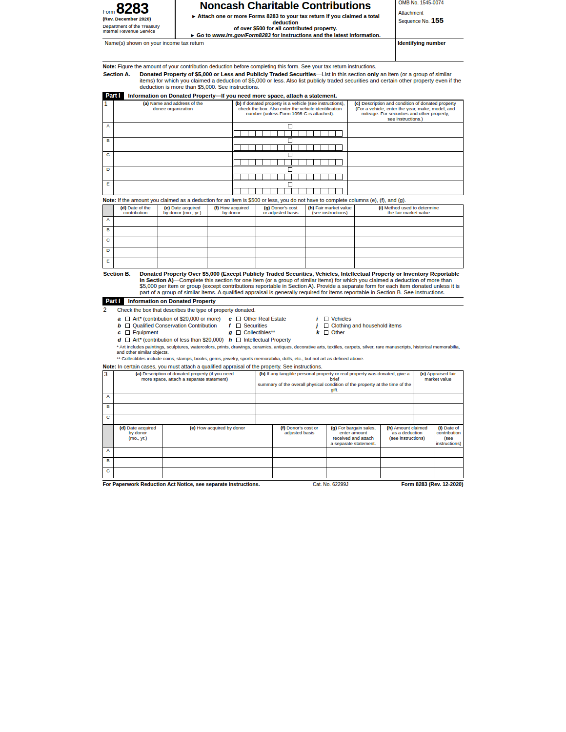| Form 8283 (Rev. December 2020) Department of the Treasury Internal Revenue Service | Noncash Charitable Contributions ► Attach one or more Forms 8283 to your tax return if you claimed a total deduction of over $500 for all contributed property. ► Go to www.irs.gov/Form8283 for instructions and the latest information. | OMB No. 1545-0074 Attachment Sequence No. 155 |
| Name(s) shown on your income tax return | Identifying number |
Note: Figure the amount of your contribution deduction before completing this form. See your tax return instructions.
| Section A. | Donated Property of $5,000 or Less and Publicly Traded Securities —List in this section only an item (or a group of similar items) for which you claimed a deduction of $5,000 or less. Also list publicly traded securities and certain other property even if the deduction is more than $5,000. See instructions. |
Part I
Information on Donated Property—If you need more space, attach a statement.
| 1 | (a) Name and address of the donee organization | (b) If donated property is a vehicle (see instructions), check the box. Also enter the vehicle identification number (unless Form 1098-C is attached). | (c) Description and condition of donated property (For a vehicle, enter the year, make, model, and mileage. For securities and other property, see instructions.) |
| A | | | |
| B | | | |
| C | | | |
| D | | | |
| E | | | |
Note: If the amount you claimed as a deduction for an item is $500 or less, you do not have to complete columns (e), (f), and (g).
| | (d) Date of the contribution | (e) Date acquired by donor (mo., yr.) | (f) How acquired by donor | (g) Donor’s cost or adjusted basis | (h) Fair market value (see instructions) | (i) Method used to determine the fair market value |
| --- | --- | --- | --- | --- | --- | --- |
| A | | | | | | |
| B | | | | | | |
| C | | | | | | |
| D | | | | | | |
| E | | | | | | |
| Section B. | Donated Property Over $5,000 (Except Publicly Traded Securities, Vehicles, Intellectual Property or Inventory Reportable in Section A) —Complete this section for one item (or a group of similar items) for which you claimed a deduction of more than $5,000 per item or group (except contributions reportable in Section A). Provide a separate form for each item donated unless it is part of a group of similar items. A qualified appraisal is generally required for items reportable in Section B. See instructions. |
Part I
Information on Donated Property
| 2 | Check the box that describes the type of property donated. |
| | a | | Art* (contribution of $20,000 or more) | e | | Other Real Estate | i | | Vehicles |
| | b | | Qualified Conservation Contribution | f | | Securities | j | | Clothing and household items |
| | c | | Equipment | g | | Collectibles** | k | | Other |
| | d | | Art* (contribution of less than $20,000) | h | | Intellectual Property | | | |
* Art includes paintings, sculptures, watercolors, prints, drawings, ceramics, antiques, decorative arts, textiles, carpets, silver, rare manuscripts, historical memorabilia, and other similar objects.
** Collectibles include coins, stamps, books, gems, jewelry, sports memorabilia, dolls, etc., but not art as defined above.
Note: In certain cases, you must attach a qualified appraisal of the property. See instructions.
| 3 | (a) Description of donated property (if you need more space, attach a separate statement) | (b) If any tangible personal property or real property was donated, give a brief summary of the overall physical condition of the property at the time of the gift. | (c) Appraised fair market value |
| A | | | |
| B | | | |
| C | | | |
| | (d) Date acquired by donor (mo., yr.) | (e) How acquired by donor | (f) Donor’s cost or adjusted basis | (g) For bargain sales, enter amount received and attach a separate statement. | (h) Amount claimed as a deduction (see instructions) | (i) Date of contribution (see instructions) |
| --- | --- | --- | --- | --- | --- | --- |
| A | | | | | | |
| B | | | | | | |
| C | | | | | | |
For Paperwork Reduction Act Notice, see separate instructions.
Cat. No. 62299J
Form 8283 (Rev. 12-2020)